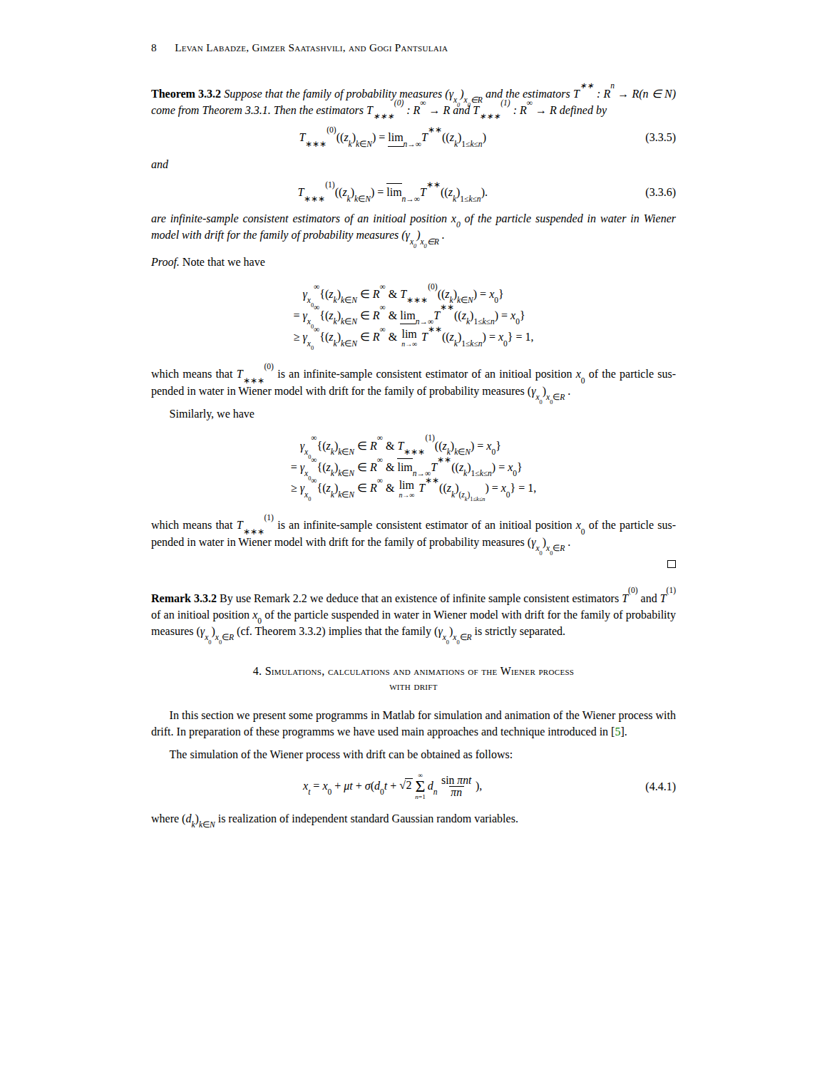8 Levan Labadze, Gimzer Saatashvili, and Gogi Pantsulaia
Theorem 3.3.2 Suppose that the family of probability measures (γx0)x0∈R and the estimators T∗∗ : Rn → R(n ∈ N) come from Theorem 3.3.1. Then the estimators T∗∗∗(0) : R∞ → R and T∗∗∗(1) : R∞ → R defined by
T∗∗∗(0)((zk)k∈N) = limn→∞T∗∗((zk)1≤k≤n)
(3.3.5)
and
T∗∗∗(1)((zk)k∈N) = limn→∞T∗∗((zk)1≤k≤n).
(3.3.6)
are infinite-sample consistent estimators of an initioal position x0 of the particle suspended in water in Wiener model with drift for the family of probability measures (γx0)x0∈R .
Proof. Note that we have
γx0∞{(zk)k∈N ∈ R∞ & T∗∗∗(0)((zk)k∈N) = x0}
=
γx0∞{(zk)k∈N ∈ R∞ & limn→∞T∗∗((zk)1≤k≤n) = x0}
≥
γx0∞{(zk)k∈N ∈ R∞ & lim n→∞ T∗∗((zk)1≤k≤n) = x0} = 1,
which means that T∗∗∗(0) is an infinite-sample consistent estimator of an initioal position x0 of the particle suspended in water in Wiener model with drift for the family of probability measures (γx0)x0∈R .
Similarly, we have
γx0∞{(zk)k∈N ∈ R∞ & T∗∗∗(1)((zk)k∈N) = x0}
=
γx0∞{(zk)k∈N ∈ R∞ & limn→∞T∗∗((zk)1≤k≤n) = x0}
≥
γx0∞{(zk)k∈N ∈ R∞ & lim n→∞ T∗∗((zk)(zk)1≤k≤n) = x0} = 1,
which means that T∗∗∗(1) is an infinite-sample consistent estimator of an initioal position x0 of the particle suspended in water in Wiener model with drift for the family of probability measures (γx0)x0∈R .
Remark 3.3.2 By use Remark 2.2 we deduce that an existence of infinite sample consistent estimators T(0) and T(1) of an initioal position x0 of the particle suspended in water in Wiener model with drift for the family of probability measures (γx0)x0∈R (cf. Theorem 3.3.2) implies that the family (γx0)x0∈R is strictly separated.
4. Simulations, calculations and animations of the Wiener process
with drift
In this section we present some programms in Matlab for simulation and animation of the Wiener process with drift. In preparation of these programms we have used main approaches and technique introduced in [5].
The simulation of the Wiener process with drift can be obtained as follows:
xt = x0 + μt + σ(d0t + √2∞Σn=1 dnsin πnt πn),
(4.4.1)
where (dk)k∈N is realization of independent standard Gaussian random variables.